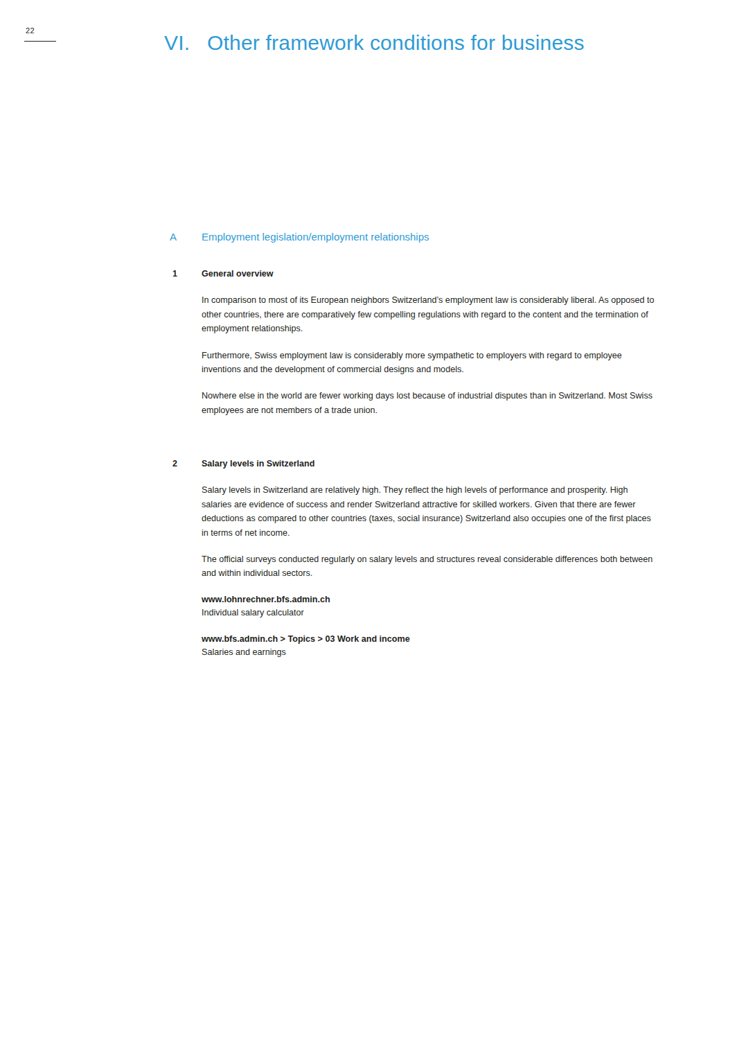22
VI. Other framework conditions for business
A Employment legislation/employment relationships
1
General overview
In comparison to most of its European neighbors Switzerland’s employment law is considerably liberal. As opposed to other countries, there are comparatively few compelling regulations with regard to the content and the termination of employment relationships.
Furthermore, Swiss employment law is considerably more sympathetic to employers with regard to employee inventions and the development of commercial designs and models.
Nowhere else in the world are fewer working days lost because of industrial disputes than in Switzerland. Most Swiss employees are not members of a trade union.
2
Salary levels in Switzerland
Salary levels in Switzerland are relatively high. They reflect the high levels of performance and prosperity. High salaries are evidence of success and render Switzerland attractive for skilled workers. Given that there are fewer deductions as compared to other countries (taxes, social insurance) Switzerland also occupies one of the first places in terms of net income.
The official surveys conducted regularly on salary levels and structures reveal considerable differences both between and within individual sectors.
www.lohnrechner.bfs.admin.ch
Individual salary calculator
www.bfs.admin.ch > Topics > 03 Work and income
Salaries and earnings